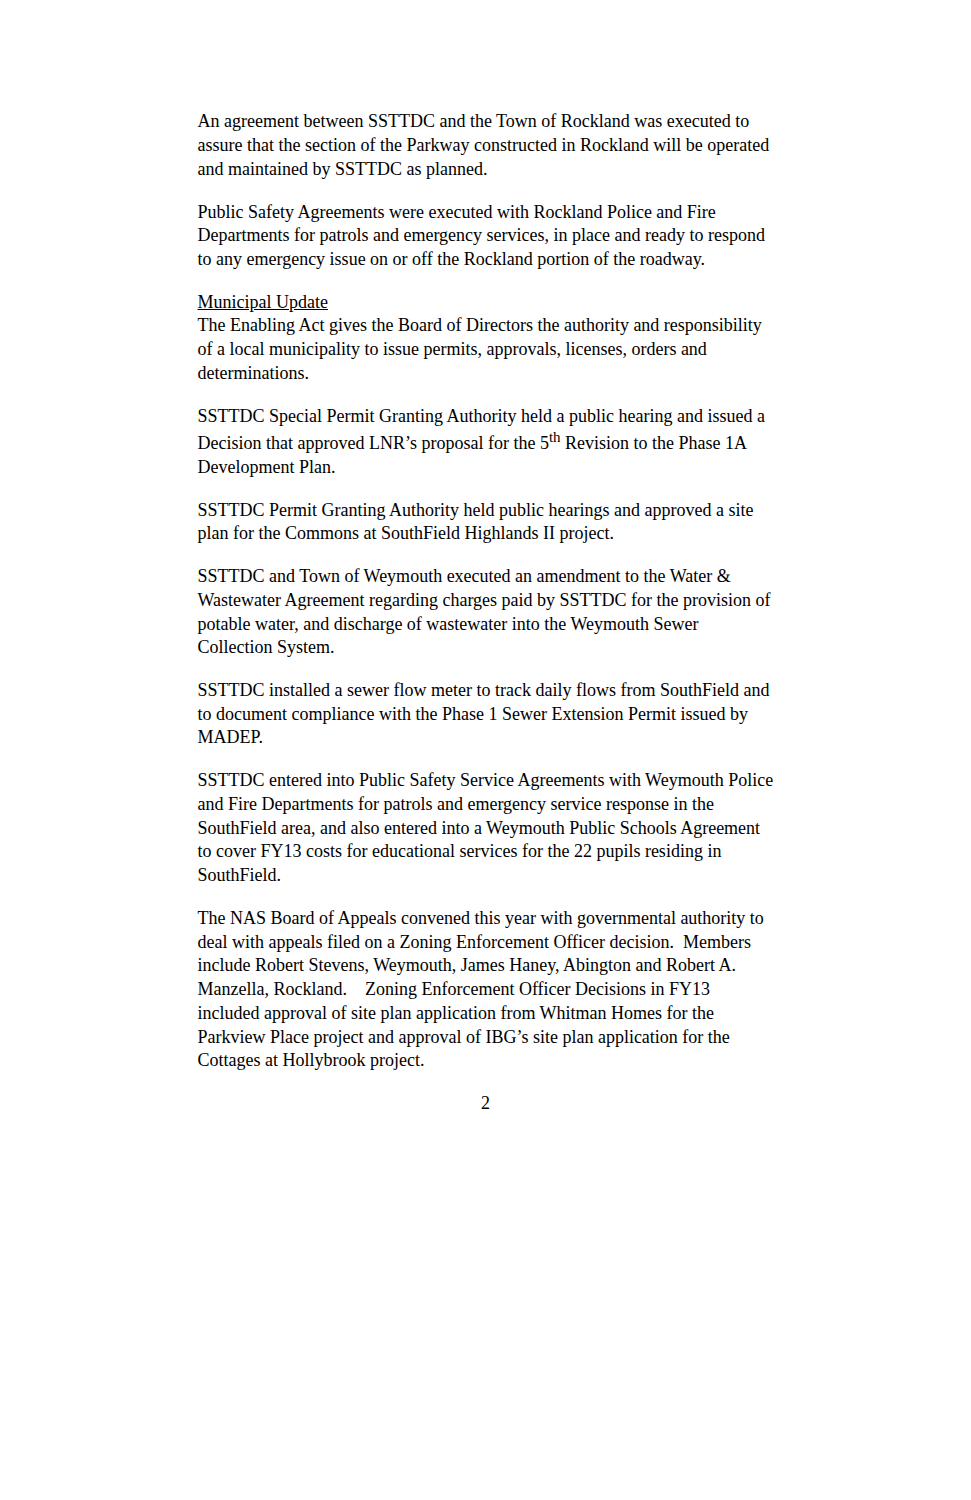An agreement between SSTTDC and the Town of Rockland was executed to assure that the section of the Parkway constructed in Rockland will be operated and maintained by SSTTDC as planned.
Public Safety Agreements were executed with Rockland Police and Fire Departments for patrols and emergency services, in place and ready to respond to any emergency issue on or off the Rockland portion of the roadway.
Municipal Update
The Enabling Act gives the Board of Directors the authority and responsibility of a local municipality to issue permits, approvals, licenses, orders and determinations.
SSTTDC Special Permit Granting Authority held a public hearing and issued a Decision that approved LNR’s proposal for the 5th Revision to the Phase 1A Development Plan.
SSTTDC Permit Granting Authority held public hearings and approved a site plan for the Commons at SouthField Highlands II project.
SSTTDC and Town of Weymouth executed an amendment to the Water & Wastewater Agreement regarding charges paid by SSTTDC for the provision of potable water, and discharge of wastewater into the Weymouth Sewer Collection System.
SSTTDC installed a sewer flow meter to track daily flows from SouthField and to document compliance with the Phase 1 Sewer Extension Permit issued by MADEP.
SSTTDC entered into Public Safety Service Agreements with Weymouth Police and Fire Departments for patrols and emergency service response in the SouthField area, and also entered into a Weymouth Public Schools Agreement to cover FY13 costs for educational services for the 22 pupils residing in SouthField.
The NAS Board of Appeals convened this year with governmental authority to deal with appeals filed on a Zoning Enforcement Officer decision. Members include Robert Stevens, Weymouth, James Haney, Abington and Robert A. Manzella, Rockland. Zoning Enforcement Officer Decisions in FY13 included approval of site plan application from Whitman Homes for the Parkview Place project and approval of IBG’s site plan application for the Cottages at Hollybrook project.
2